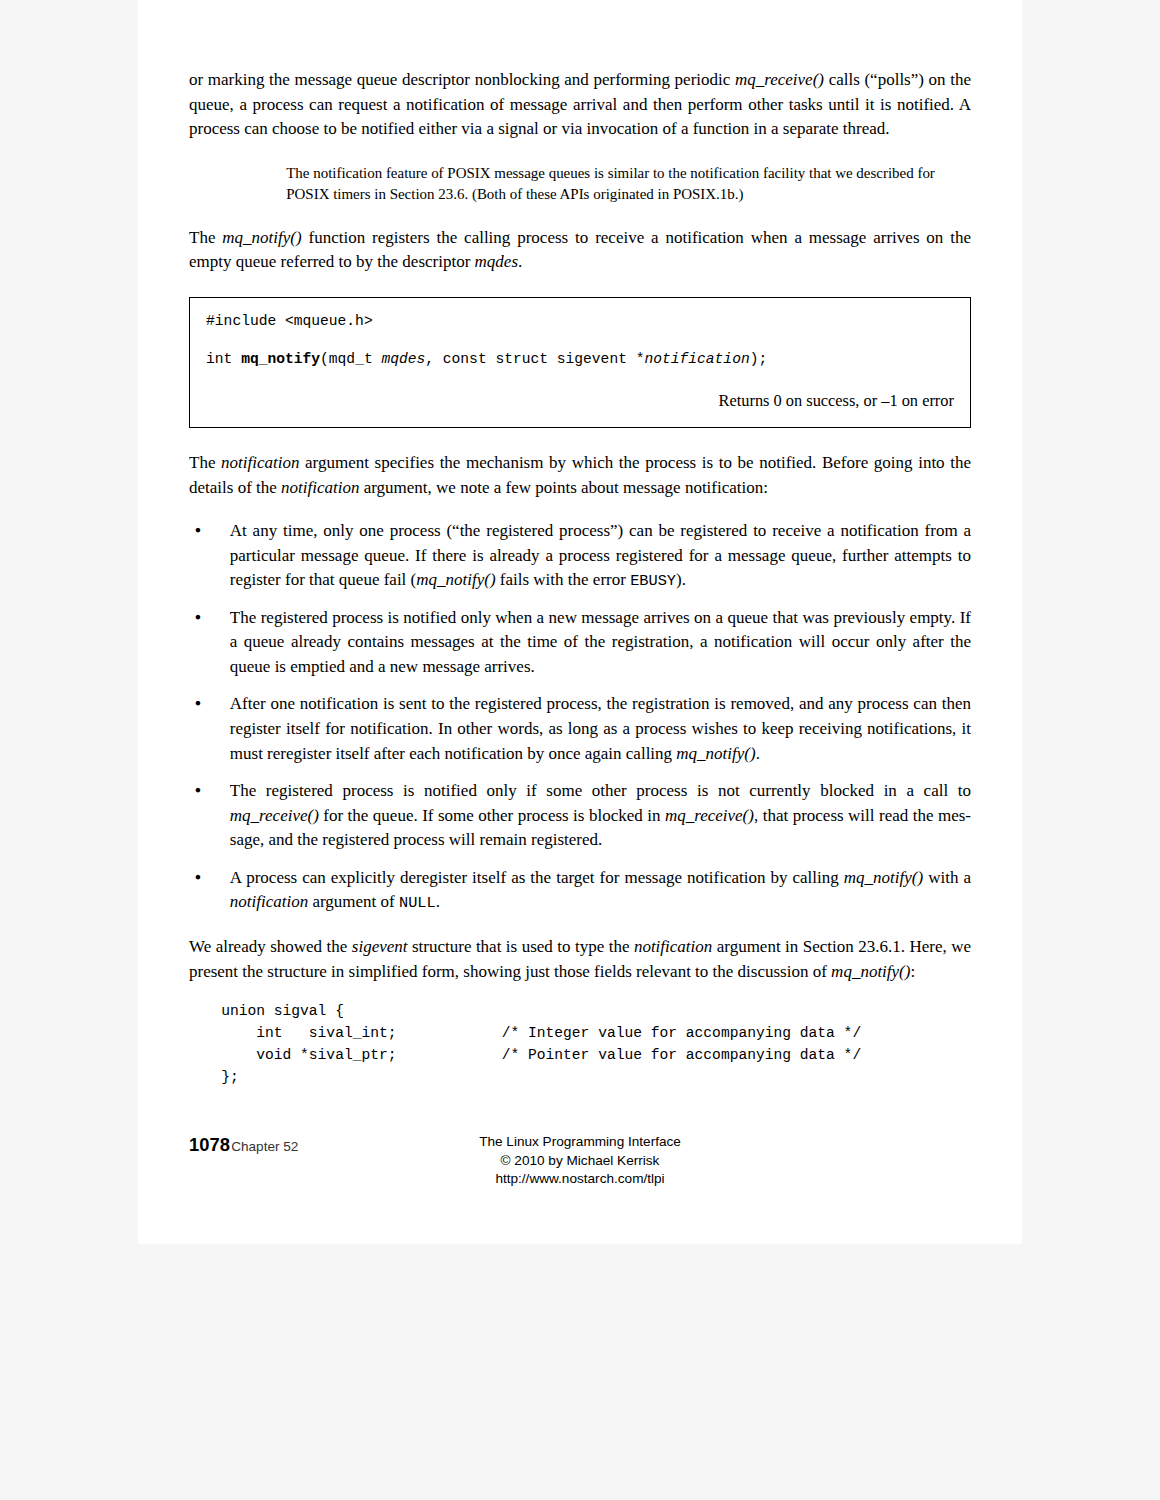or marking the message queue descriptor nonblocking and performing periodic mq_receive() calls (“polls”) on the queue, a process can request a notification of message arrival and then perform other tasks until it is notified. A process can choose to be notified either via a signal or via invocation of a function in a separate thread.
The notification feature of POSIX message queues is similar to the notification facility that we described for POSIX timers in Section 23.6. (Both of these APIs originated in POSIX.1b.)
The mq_notify() function registers the calling process to receive a notification when a message arrives on the empty queue referred to by the descriptor mqdes.
#include <mqueue.h>
int mq_notify(mqd_t mqdes, const struct sigevent *notification);
Returns 0 on success, or –1 on error
The notification argument specifies the mechanism by which the process is to be notified. Before going into the details of the notification argument, we note a few points about message notification:
At any time, only one process (“the registered process”) can be registered to receive a notification from a particular message queue. If there is already a process registered for a message queue, further attempts to register for that queue fail (mq_notify() fails with the error EBUSY).
The registered process is notified only when a new message arrives on a queue that was previously empty. If a queue already contains messages at the time of the registration, a notification will occur only after the queue is emptied and a new message arrives.
After one notification is sent to the registered process, the registration is removed, and any process can then register itself for notification. In other words, as long as a process wishes to keep receiving notifications, it must reregister itself after each notification by once again calling mq_notify().
The registered process is notified only if some other process is not currently blocked in a call to mq_receive() for the queue. If some other process is blocked in mq_receive(), that process will read the message, and the registered process will remain registered.
A process can explicitly deregister itself as the target for message notification by calling mq_notify() with a notification argument of NULL.
We already showed the sigevent structure that is used to type the notification argument in Section 23.6.1. Here, we present the structure in simplified form, showing just those fields relevant to the discussion of mq_notify():
union sigval {
    int   sival_int;            /* Integer value for accompanying data */
    void *sival_ptr;            /* Pointer value for accompanying data */
};
1078
Chapter 52
The Linux Programming Interface
© 2010 by Michael Kerrisk
http://www.nostarch.com/tlpi